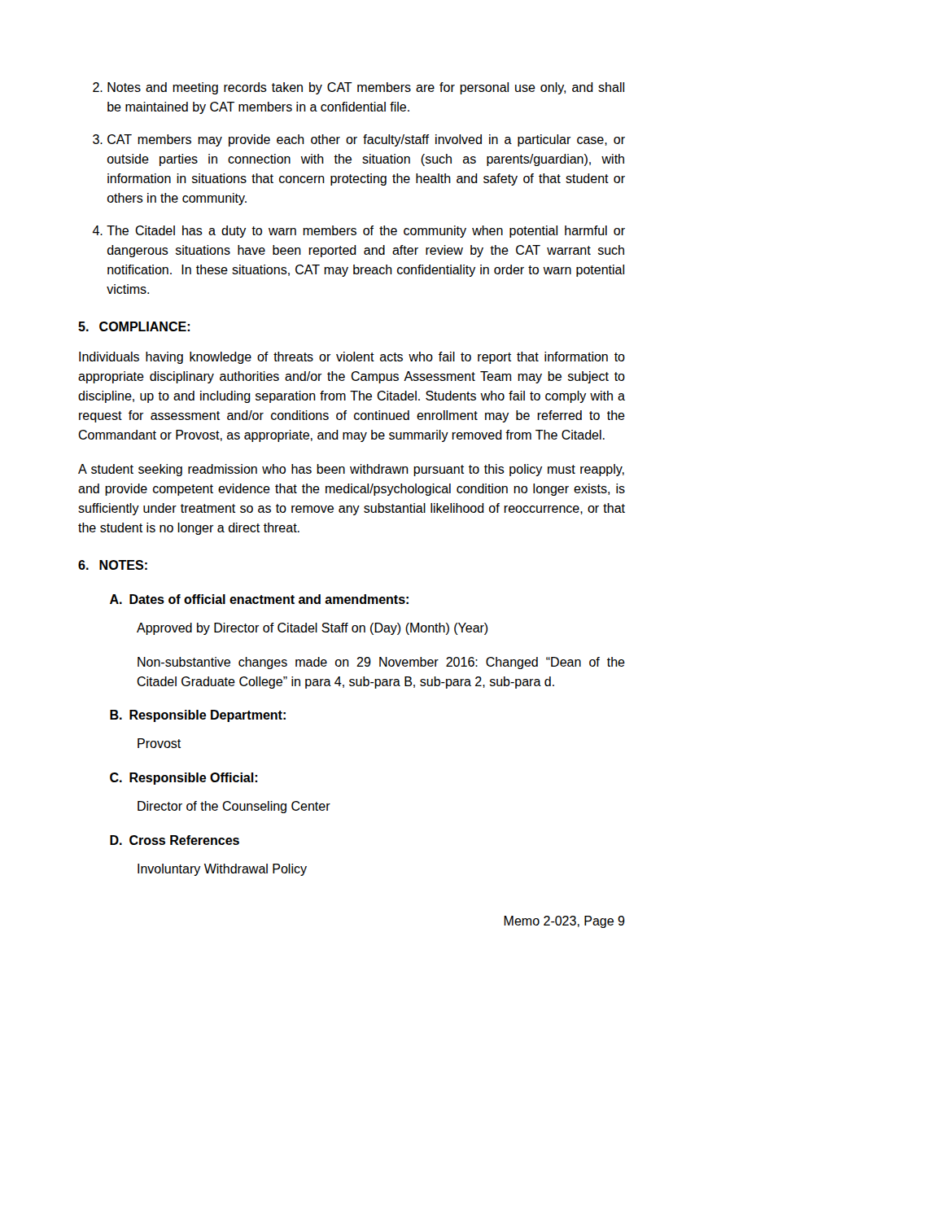Notes and meeting records taken by CAT members are for personal use only, and shall be maintained by CAT members in a confidential file.
CAT members may provide each other or faculty/staff involved in a particular case, or outside parties in connection with the situation (such as parents/guardian), with information in situations that concern protecting the health and safety of that student or others in the community.
The Citadel has a duty to warn members of the community when potential harmful or dangerous situations have been reported and after review by the CAT warrant such notification. In these situations, CAT may breach confidentiality in order to warn potential victims.
5. COMPLIANCE:
Individuals having knowledge of threats or violent acts who fail to report that information to appropriate disciplinary authorities and/or the Campus Assessment Team may be subject to discipline, up to and including separation from The Citadel. Students who fail to comply with a request for assessment and/or conditions of continued enrollment may be referred to the Commandant or Provost, as appropriate, and may be summarily removed from The Citadel.
A student seeking readmission who has been withdrawn pursuant to this policy must reapply, and provide competent evidence that the medical/psychological condition no longer exists, is sufficiently under treatment so as to remove any substantial likelihood of reoccurrence, or that the student is no longer a direct threat.
6. NOTES:
A. Dates of official enactment and amendments:
Approved by Director of Citadel Staff on (Day) (Month) (Year)
Non-substantive changes made on 29 November 2016: Changed “Dean of the Citadel Graduate College” in para 4, sub-para B, sub-para 2, sub-para d.
B. Responsible Department:
Provost
C. Responsible Official:
Director of the Counseling Center
D. Cross References
Involuntary Withdrawal Policy
Memo 2-023, Page 9